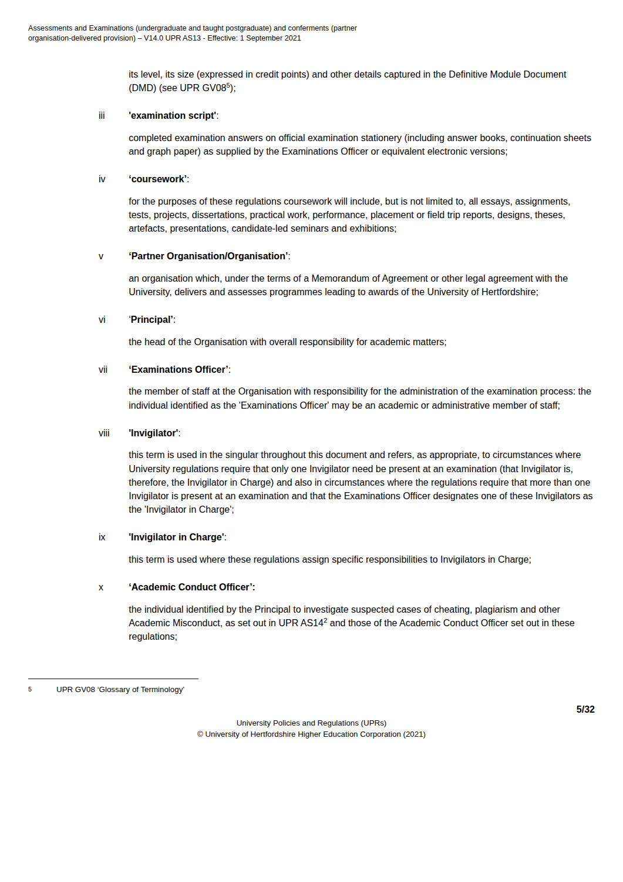Assessments and Examinations (undergraduate and taught postgraduate) and conferments (partner
organisation-delivered provision) – V14.0 UPR AS13 - Effective: 1 September 2021
its level, its size (expressed in credit points) and other details captured in the Definitive Module Document (DMD) (see UPR GV085);
iii 'examination script':
completed examination answers on official examination stationery (including answer books, continuation sheets and graph paper) as supplied by the Examinations Officer or equivalent electronic versions;
iv ‘coursework’:
for the purposes of these regulations coursework will include, but is not limited to, all essays, assignments, tests, projects, dissertations, practical work, performance, placement or field trip reports, designs, theses, artefacts, presentations, candidate-led seminars and exhibitions;
v ‘Partner Organisation/Organisation’:
an organisation which, under the terms of a Memorandum of Agreement or other legal agreement with the University, delivers and assesses programmes leading to awards of the University of Hertfordshire;
vi ‘Principal’:
the head of the Organisation with overall responsibility for academic matters;
vii ‘Examinations Officer’:
the member of staff at the Organisation with responsibility for the administration of the examination process: the individual identified as the 'Examinations Officer' may be an academic or administrative member of staff;
viii 'Invigilator':
this term is used in the singular throughout this document and refers, as appropriate, to circumstances where University regulations require that only one Invigilator need be present at an examination (that Invigilator is, therefore, the Invigilator in Charge) and also in circumstances where the regulations require that more than one Invigilator is present at an examination and that the Examinations Officer designates one of these Invigilators as the 'Invigilator in Charge';
ix 'Invigilator in Charge':
this term is used where these regulations assign specific responsibilities to Invigilators in Charge;
x ‘Academic Conduct Officer’:
the individual identified by the Principal to investigate suspected cases of cheating, plagiarism and other Academic Misconduct, as set out in UPR AS142 and those of the Academic Conduct Officer set out in these regulations;
5 UPR GV08 ‘Glossary of Terminology’
5/32
University Policies and Regulations (UPRs)
© University of Hertfordshire Higher Education Corporation (2021)